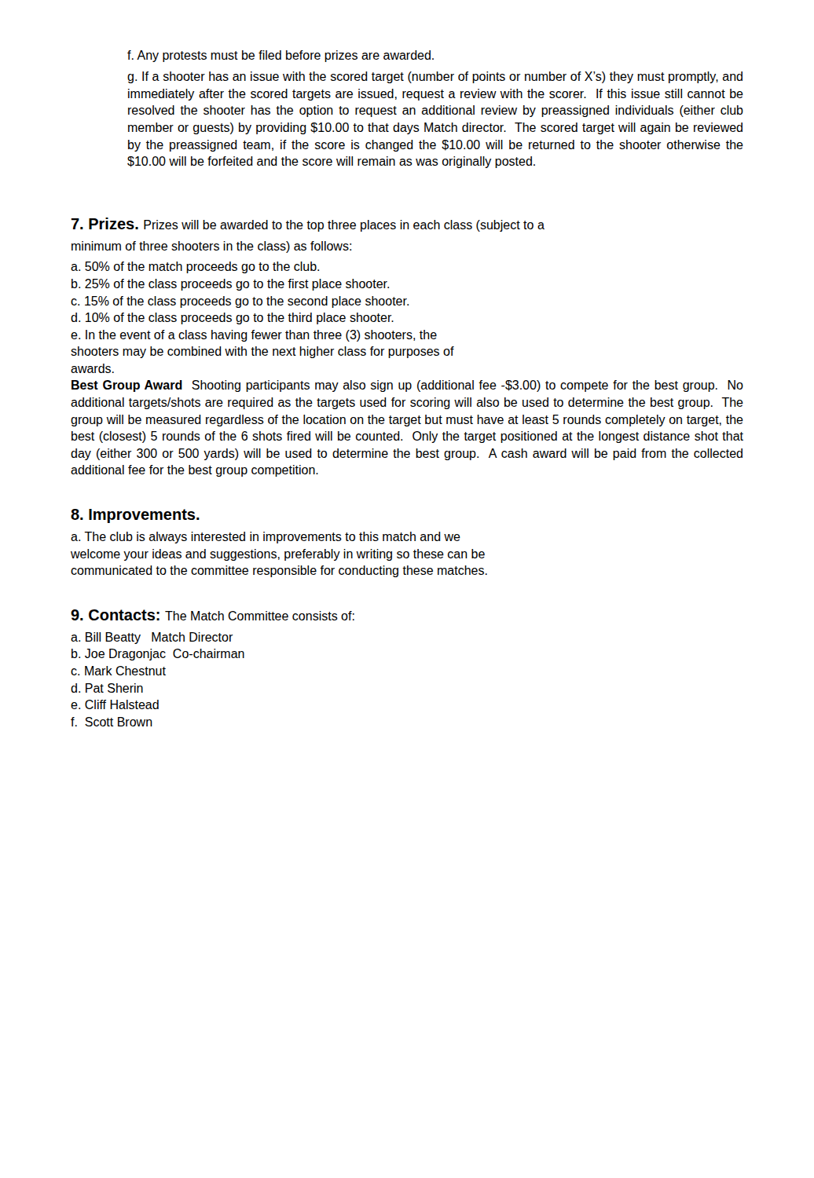f. Any protests must be filed before prizes are awarded.
g. If a shooter has an issue with the scored target (number of points or number of X’s) they must promptly, and immediately after the scored targets are issued, request a review with the scorer. If this issue still cannot be resolved the shooter has the option to request an additional review by preassigned individuals (either club member or guests) by providing $10.00 to that days Match director. The scored target will again be reviewed by the preassigned team, if the score is changed the $10.00 will be returned to the shooter otherwise the $10.00 will be forfeited and the score will remain as was originally posted.
7. Prizes. Prizes will be awarded to the top three places in each class (subject to a
minimum of three shooters in the class) as follows:
a. 50% of the match proceeds go to the club.
b. 25% of the class proceeds go to the first place shooter.
c. 15% of the class proceeds go to the second place shooter.
d. 10% of the class proceeds go to the third place shooter.
e. In the event of a class having fewer than three (3) shooters, the
shooters may be combined with the next higher class for purposes of
awards.
Best Group Award Shooting participants may also sign up (additional fee -$3.00) to compete for the best group. No additional targets/shots are required as the targets used for scoring will also be used to determine the best group. The group will be measured regardless of the location on the target but must have at least 5 rounds completely on target, the best (closest) 5 rounds of the 6 shots fired will be counted. Only the target positioned at the longest distance shot that day (either 300 or 500 yards) will be used to determine the best group. A cash award will be paid from the collected additional fee for the best group competition.
8. Improvements.
a. The club is always interested in improvements to this match and we
welcome your ideas and suggestions, preferably in writing so these can be
communicated to the committee responsible for conducting these matches.
9. Contacts: The Match Committee consists of:
a. Bill Beatty Match Director
b. Joe Dragonjac Co-chairman
c. Mark Chestnut
d. Pat Sherin
e. Cliff Halstead
f. Scott Brown